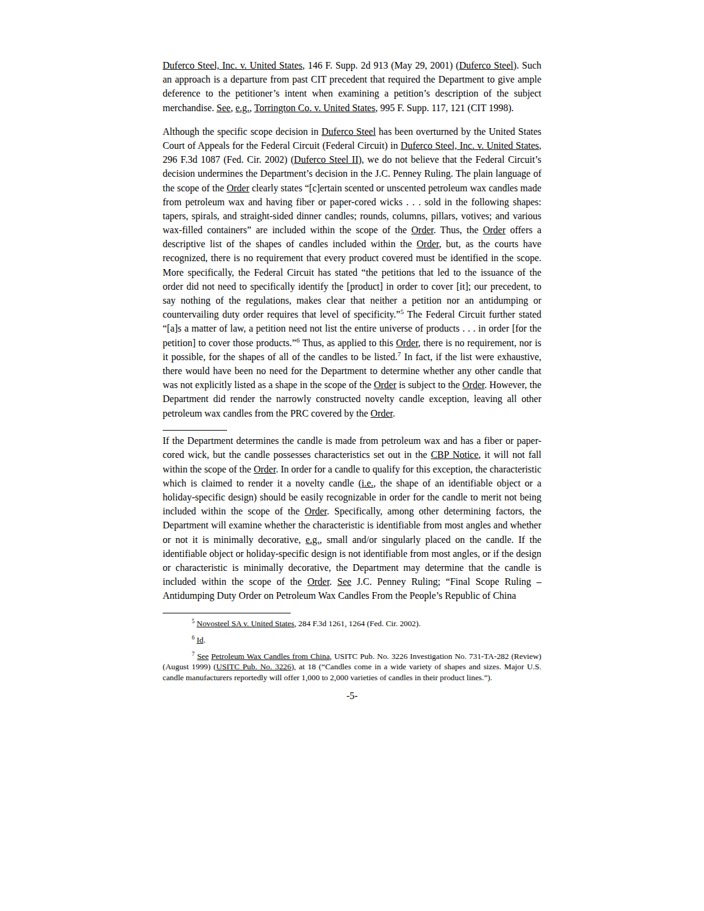Duferco Steel, Inc. v. United States, 146 F. Supp. 2d 913 (May 29, 2001) (Duferco Steel). Such an approach is a departure from past CIT precedent that required the Department to give ample deference to the petitioner’s intent when examining a petition’s description of the subject merchandise. See, e.g., Torrington Co. v. United States, 995 F. Supp. 117, 121 (CIT 1998).
Although the specific scope decision in Duferco Steel has been overturned by the United States Court of Appeals for the Federal Circuit (Federal Circuit) in Duferco Steel, Inc. v. United States, 296 F.3d 1087 (Fed. Cir. 2002) (Duferco Steel II), we do not believe that the Federal Circuit’s decision undermines the Department’s decision in the J.C. Penney Ruling. The plain language of the scope of the Order clearly states “[c]ertain scented or unscented petroleum wax candles made from petroleum wax and having fiber or paper-cored wicks . . . sold in the following shapes: tapers, spirals, and straight-sided dinner candles; rounds, columns, pillars, votives; and various wax-filled containers” are included within the scope of the Order. Thus, the Order offers a descriptive list of the shapes of candles included within the Order, but, as the courts have recognized, there is no requirement that every product covered must be identified in the scope. More specifically, the Federal Circuit has stated “the petitions that led to the issuance of the order did not need to specifically identify the [product] in order to cover [it]; our precedent, to say nothing of the regulations, makes clear that neither a petition nor an antidumping or countervailing duty order requires that level of specificity.”5 The Federal Circuit further stated “[a]s a matter of law, a petition need not list the entire universe of products . . . in order [for the petition] to cover those products.”6 Thus, as applied to this Order, there is no requirement, nor is it possible, for the shapes of all of the candles to be listed.7 In fact, if the list were exhaustive, there would have been no need for the Department to determine whether any other candle that was not explicitly listed as a shape in the scope of the Order is subject to the Order. However, the Department did render the narrowly constructed novelty candle exception, leaving all other petroleum wax candles from the PRC covered by the Order.
If the Department determines the candle is made from petroleum wax and has a fiber or paper-cored wick, but the candle possesses characteristics set out in the CBP Notice, it will not fall within the scope of the Order. In order for a candle to qualify for this exception, the characteristic which is claimed to render it a novelty candle (i.e., the shape of an identifiable object or a holiday-specific design) should be easily recognizable in order for the candle to merit not being included within the scope of the Order. Specifically, among other determining factors, the Department will examine whether the characteristic is identifiable from most angles and whether or not it is minimally decorative, e.g., small and/or singularly placed on the candle. If the identifiable object or holiday-specific design is not identifiable from most angles, or if the design or characteristic is minimally decorative, the Department may determine that the candle is included within the scope of the Order. See J.C. Penney Ruling; “Final Scope Ruling – Antidumping Duty Order on Petroleum Wax Candles From the People’s Republic of China
5 Novosteel SA v. United States, 284 F.3d 1261, 1264 (Fed. Cir. 2002).
6 Id.
7 See Petroleum Wax Candles from China, USITC Pub. No. 3226 Investigation No. 731-TA-282 (Review) (August 1999) (USITC Pub. No. 3226), at 18 (“Candles come in a wide variety of shapes and sizes. Major U.S. candle manufacturers reportedly will offer 1,000 to 2,000 varieties of candles in their product lines.”).
-5-